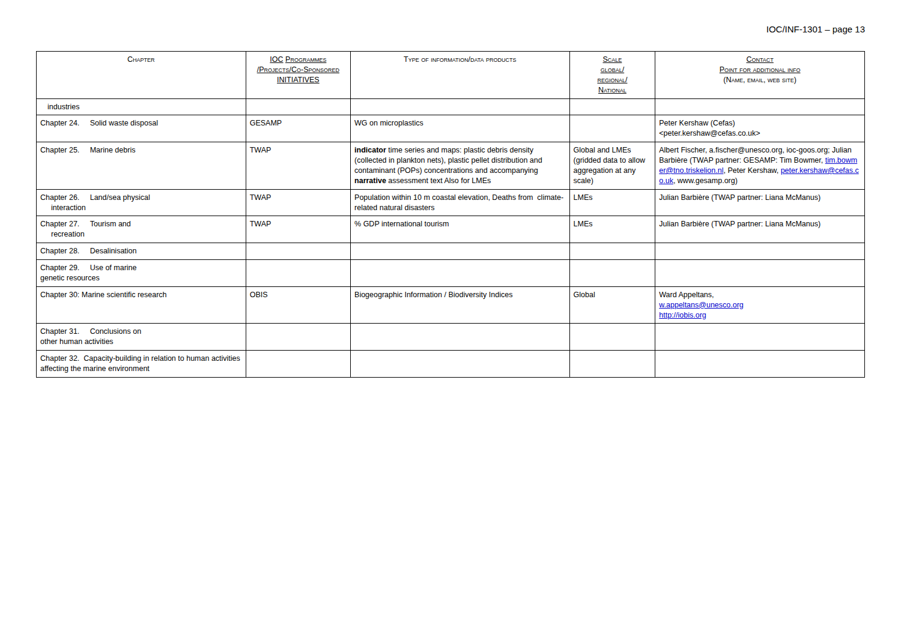IOC/INF-1301 – page 13
| Chapter | IOC Programmes /Projects/Co-Sponsored INITIATIVES | Type of information/data products | Scale global/ regional/ National | Contact Point for additional info (Name, email, web site) |
| --- | --- | --- | --- | --- |
| industries | | | | |
| Chapter 24. Solid waste disposal | GESAMP | WG on microplastics | | Peter Kershaw (Cefas) <peter.kershaw@cefas.co.uk> |
| Chapter 25. Marine debris | TWAP | indicator time series and maps: plastic debris density (collected in plankton nets), plastic pellet distribution and contaminant (POPs) concentrations and accompanying narrative assessment text Also for LMEs | Global and LMEs (gridded data to allow aggregation at any scale) | Albert Fischer, a.fischer@unesco.org, ioc-goos.org; Julian Barbière (TWAP partner: GESAMP: Tim Bowmer, tim.bowmer@tno.triskelion.nl , Peter Kershaw, peter.kershaw@cefas.co.uk , www.gesamp.org) |
| Chapter 26. Land/sea physical interaction | TWAP | Population within 10 m coastal elevation, Deaths from climate-related natural disasters | LMEs | Julian Barbière (TWAP partner: Liana McManus) |
| Chapter 27. Tourism and recreation | TWAP | % GDP international tourism | LMEs | Julian Barbière (TWAP partner: Liana McManus) |
| Chapter 28. Desalinisation | | | | |
| Chapter 29. Use of marine genetic resources | | | | |
| Chapter 30: Marine scientific research | OBIS | Biogeographic Information / Biodiversity Indices | Global | Ward Appeltans, w.appeltans@unesco.org http://iobis.org |
| Chapter 31. Conclusions on other human activities | | | | |
| Chapter 32. Capacity-building in relation to human activities affecting the marine environment | | | | |